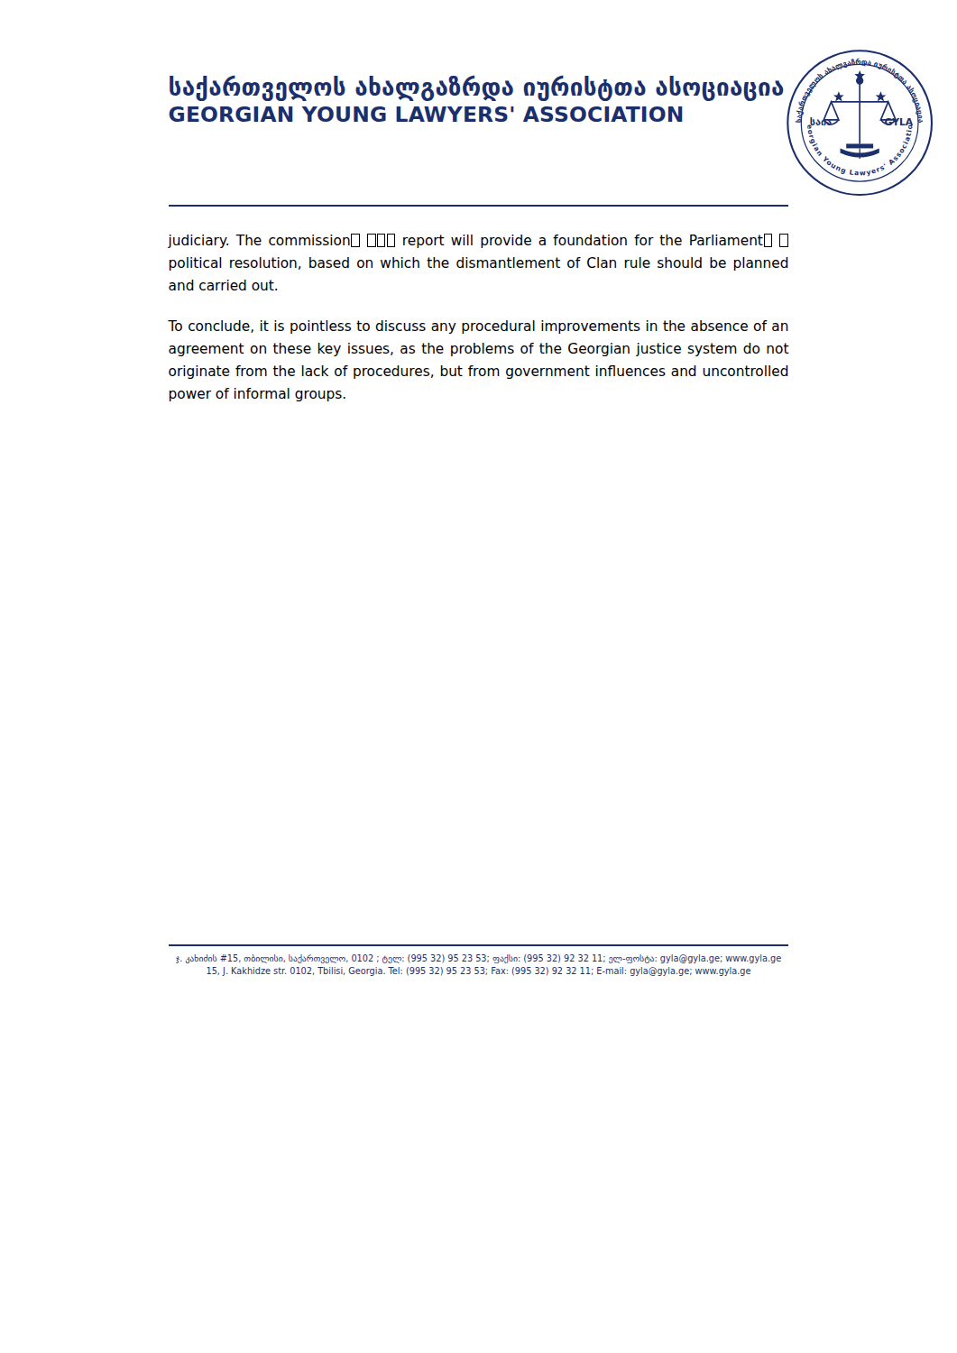საქართველოს ახალგაზრდა იურისტთა ასოციაცია
GEORGIAN YOUNG LAWYERS' ASSOCIATION
საქართველოს ახალგაზრდა იურისტთა ასოციაცია Georgian Young Lawyers' Association საია GYLA
judiciary. The commission report will provide a foundation for the Parliament political resolution, based on which the dismantlement of Clan rule should be planned and carried out.
To conclude, it is pointless to discuss any procedural improvements in the absence of an agreement on these key issues, as the problems of the Georgian justice system do not originate from the lack of procedures, but from government influences and uncontrolled power of informal groups.
ჯ. კახიძის #15, თბილისი, საქართველო, 0102 ; ტელ: (995 32) 95 23 53; ფაქსი: (995 32) 92 32 11; ელ-ფოსტა: gyla@gyla.ge; www.gyla.ge
15, J. Kakhidze str. 0102, Tbilisi, Georgia. Tel: (995 32) 95 23 53; Fax: (995 32) 92 32 11; E-mail: gyla@gyla.ge; www.gyla.ge